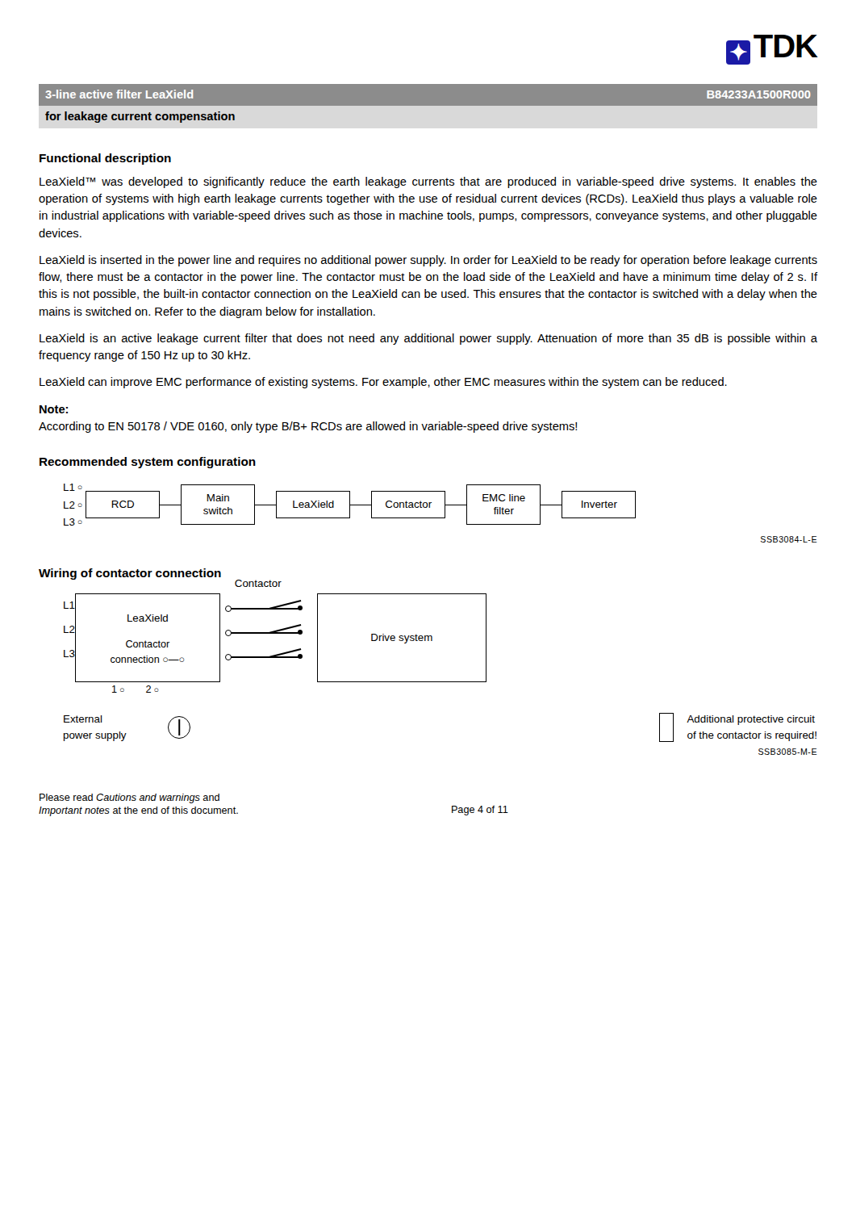✦TDK
3-line active filter LeaXield B84233A1500R000
for leakage current compensation
Functional description
LeaXield™ was developed to significantly reduce the earth leakage currents that are produced in variable-speed drive systems. It enables the operation of systems with high earth leakage currents together with the use of residual current devices (RCDs). LeaXield thus plays a valuable role in industrial applications with variable-speed drives such as those in machine tools, pumps, compressors, conveyance systems, and other pluggable devices.
LeaXield is inserted in the power line and requires no additional power supply. In order for LeaXield to be ready for operation before leakage currents flow, there must be a contactor in the power line. The contactor must be on the load side of the LeaXield and have a minimum time delay of 2 s. If this is not possible, the built-in contactor connection on the LeaXield can be used. This ensures that the contactor is switched with a delay when the mains is switched on. Refer to the diagram below for installation.
LeaXield is an active leakage current filter that does not need any additional power supply. Attenuation of more than 35 dB is possible within a frequency range of 150 Hz up to 30 kHz.
LeaXield can improve EMC performance of existing systems. For example, other EMC measures within the system can be reduced.
Note:
According to EN 50178 / VDE 0160, only type B/B+ RCDs are allowed in variable-speed drive systems!
Recommended system configuration
L1 L2 L3
RCD
Main
switch
LeaXield
Contactor
EMC line
filter
Inverter
SSB3084-L-E
Wiring of contactor connection
L1 L2 L3
LeaXield
Contactor
connection ○—○
Contactor
Drive system
1 2
External
power supply
Additional protective circuit
of the contactor is required!
SSB3085-M-E
Please read Cautions and warnings and
Important notes at the end of this document.
Page 4 of 11